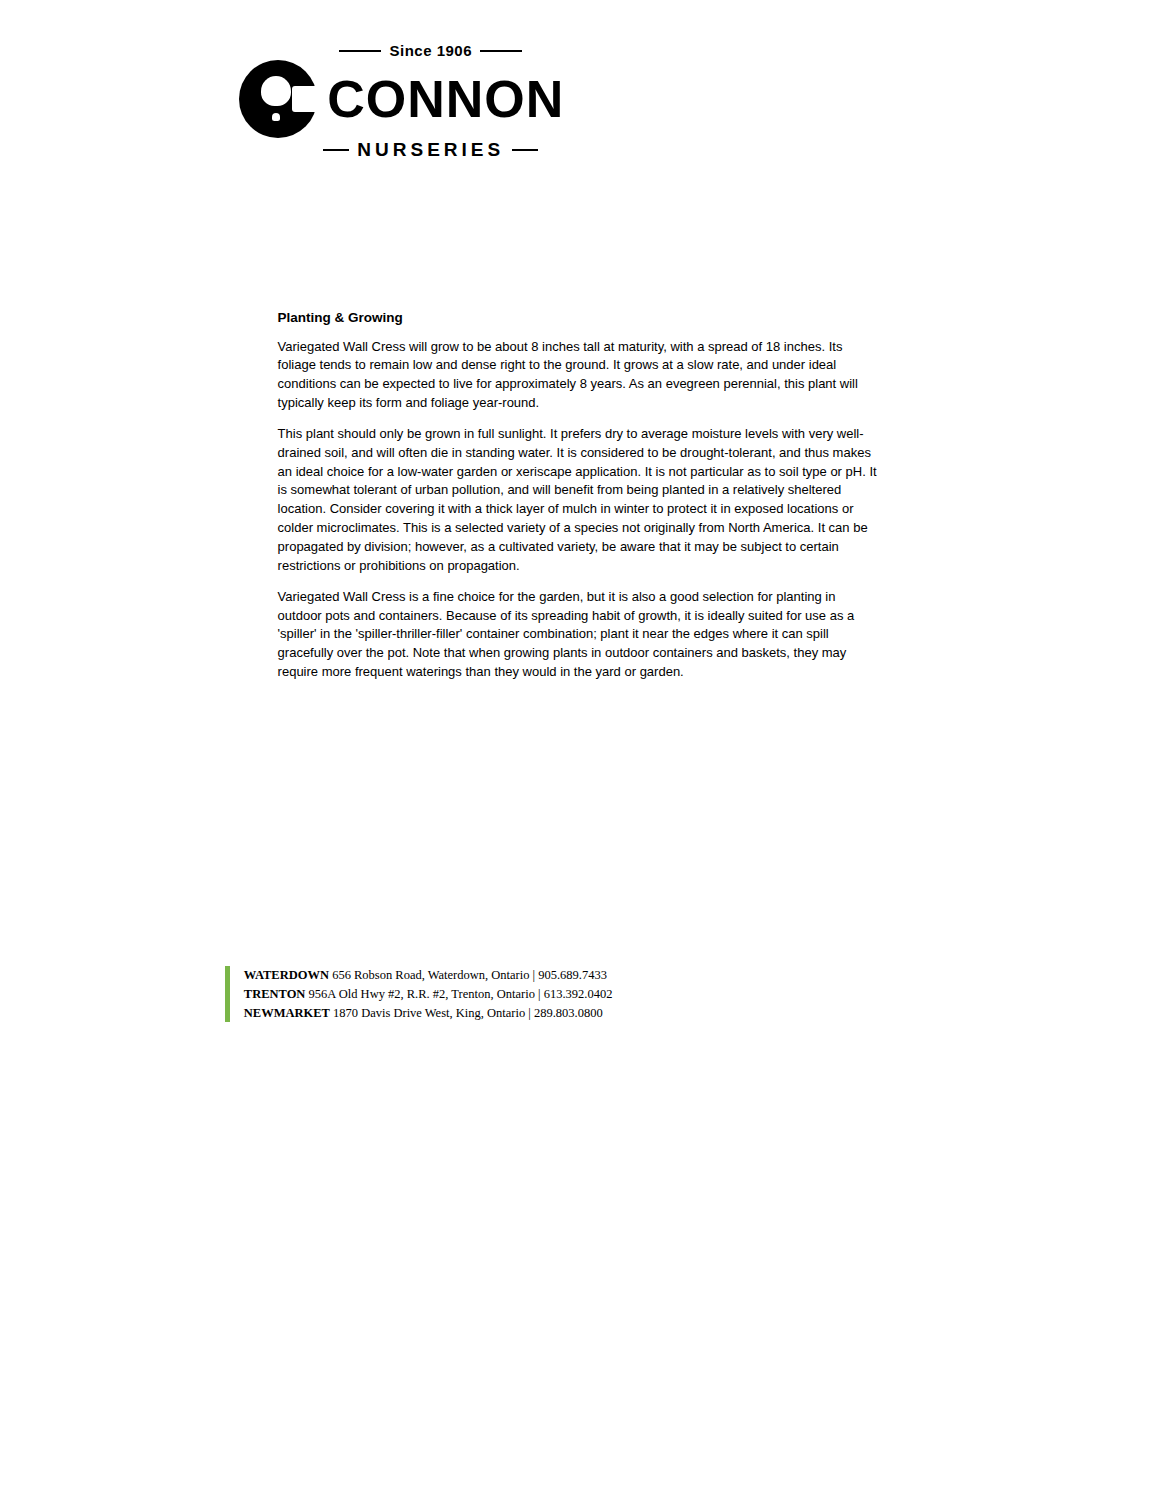Since 1906
CONNON
NURSERIES
Planting & Growing
Variegated Wall Cress will grow to be about 8 inches tall at maturity, with a spread of 18 inches. Its foliage tends to remain low and dense right to the ground. It grows at a slow rate, and under ideal conditions can be expected to live for approximately 8 years. As an evegreen perennial, this plant will typically keep its form and foliage year-round.
This plant should only be grown in full sunlight. It prefers dry to average moisture levels with very well-drained soil, and will often die in standing water. It is considered to be drought-tolerant, and thus makes an ideal choice for a low-water garden or xeriscape application. It is not particular as to soil type or pH. It is somewhat tolerant of urban pollution, and will benefit from being planted in a relatively sheltered location. Consider covering it with a thick layer of mulch in winter to protect it in exposed locations or colder microclimates. This is a selected variety of a species not originally from North America. It can be propagated by division; however, as a cultivated variety, be aware that it may be subject to certain restrictions or prohibitions on propagation.
Variegated Wall Cress is a fine choice for the garden, but it is also a good selection for planting in outdoor pots and containers. Because of its spreading habit of growth, it is ideally suited for use as a 'spiller' in the 'spiller-thriller-filler' container combination; plant it near the edges where it can spill gracefully over the pot. Note that when growing plants in outdoor containers and baskets, they may require more frequent waterings than they would in the yard or garden.
WATERDOWN 656 Robson Road, Waterdown, Ontario | 905.689.7433
TRENTON 956A Old Hwy #2, R.R. #2, Trenton, Ontario | 613.392.0402
NEWMARKET 1870 Davis Drive West, King, Ontario | 289.803.0800